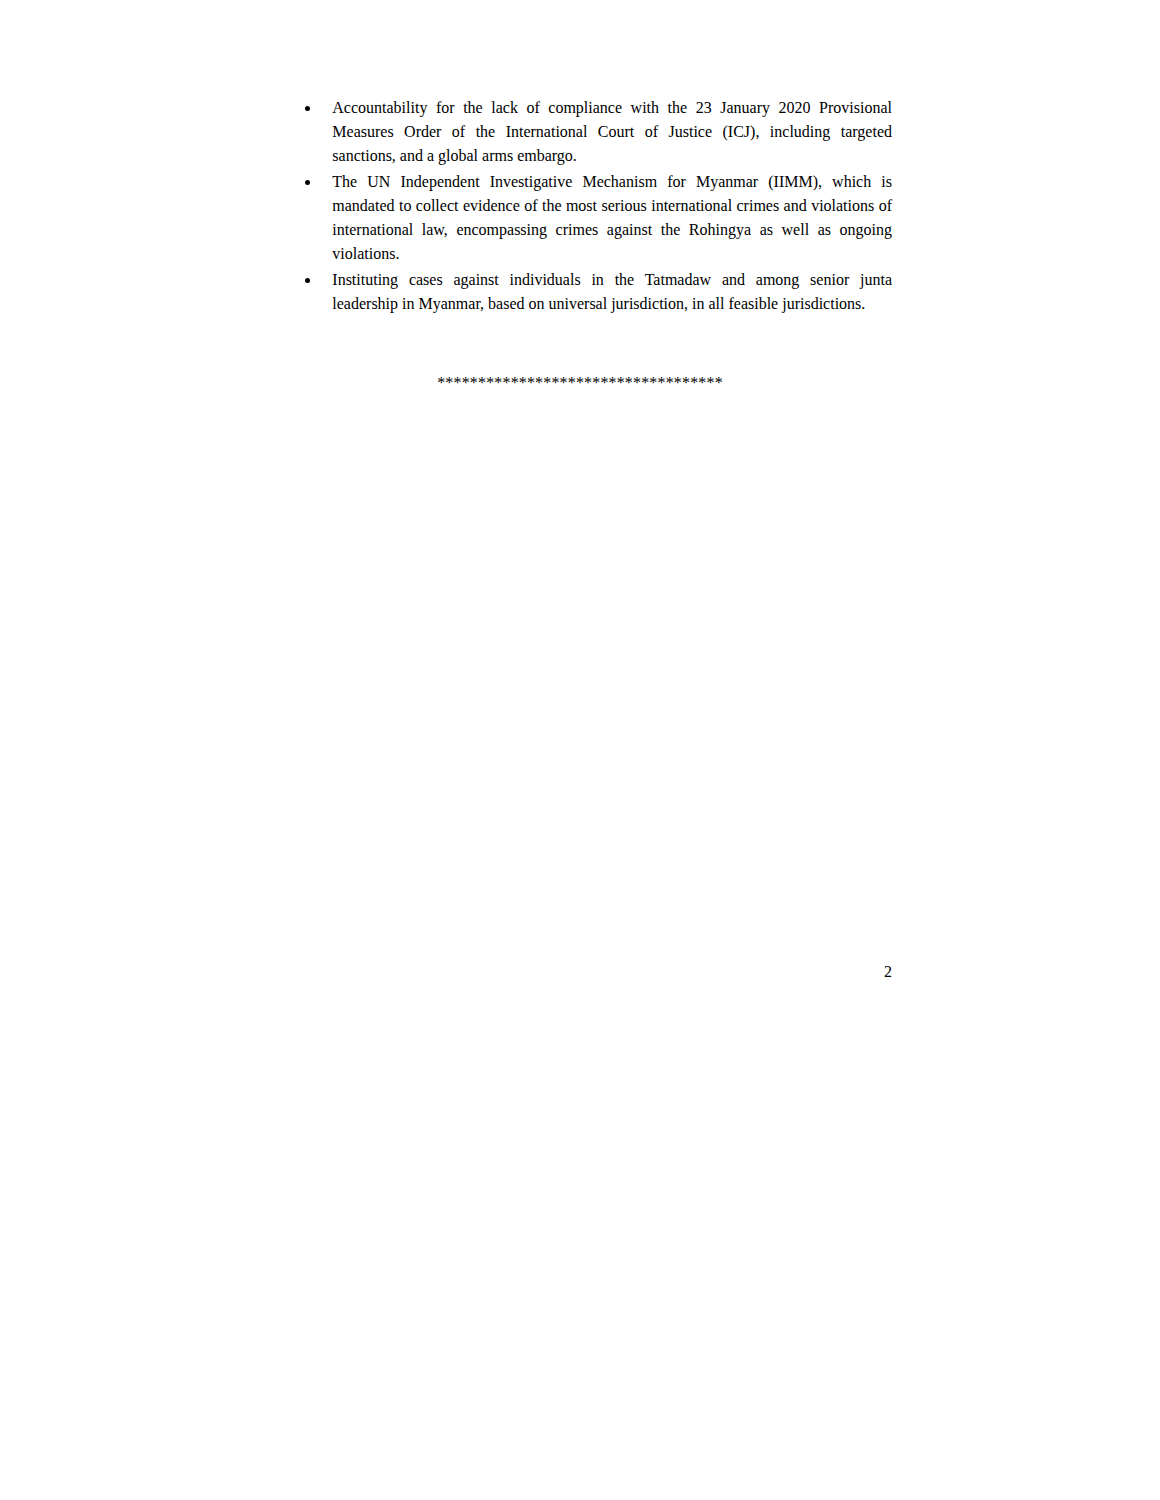Accountability for the lack of compliance with the 23 January 2020 Provisional Measures Order of the International Court of Justice (ICJ), including targeted sanctions, and a global arms embargo.
The UN Independent Investigative Mechanism for Myanmar (IIMM), which is mandated to collect evidence of the most serious international crimes and violations of international law, encompassing crimes against the Rohingya as well as ongoing violations.
Instituting cases against individuals in the Tatmadaw and among senior junta leadership in Myanmar, based on universal jurisdiction, in all feasible jurisdictions.
***********************************
2